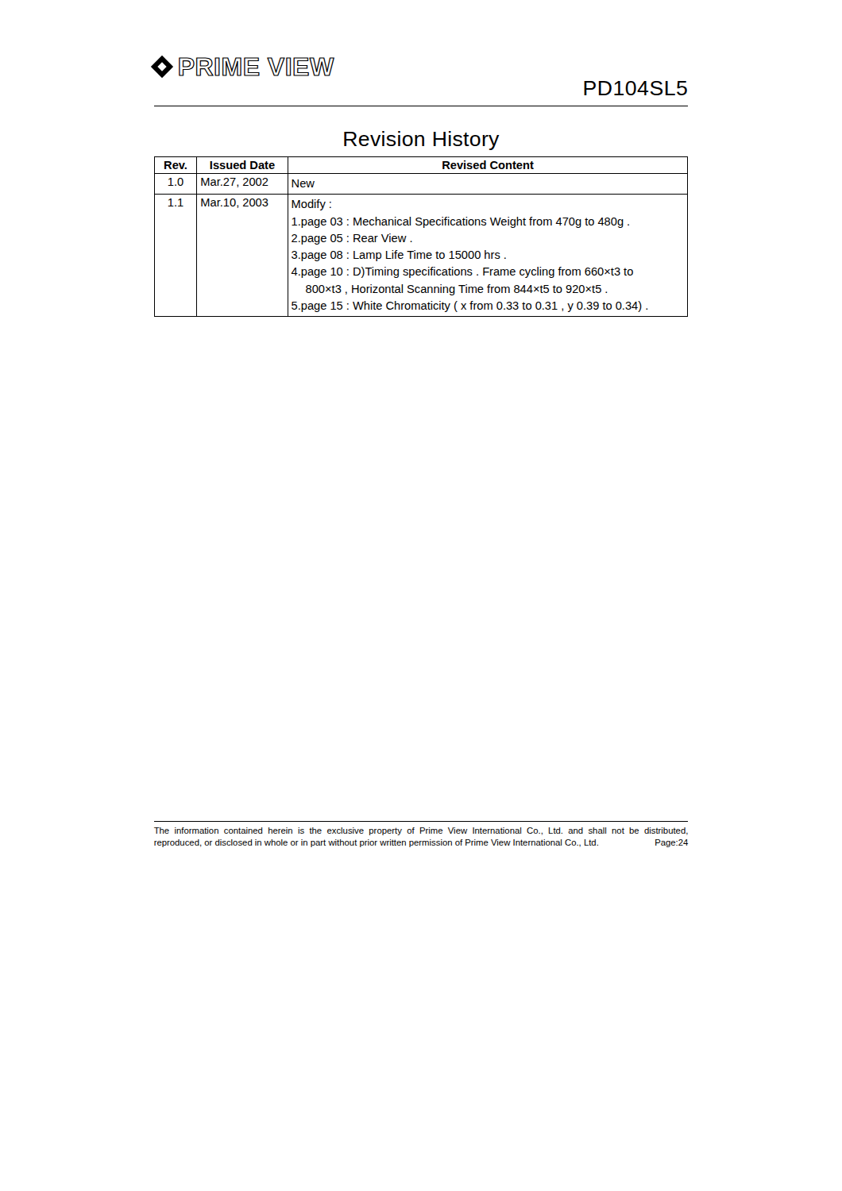PRIME VIEW
PD104SL5
Revision History
| Rev. | Issued Date | Revised Content |
| --- | --- | --- |
| 1.0 | Mar.27, 2002 | New |
| 1.1 | Mar.10, 2003 | Modify : 1.page 03 : Mechanical Specifications Weight from 470g to 480g . 2.page 05 : Rear View . 3.page 08 : Lamp Life Time to 15000 hrs . 4.page 10 : D)Timing specifications . Frame cycling from 660×t3 to 800×t3 , Horizontal Scanning Time from 844×t5 to 920×t5 . 5.page 15 : White Chromaticity ( x from 0.33 to 0.31 , y 0.39 to 0.34) . |
The information contained herein is the exclusive property of Prime View International Co., Ltd. and shall not be distributed, reproduced, or disclosed in whole or in part without prior written permission of Prime View International Co., Ltd. Page:24